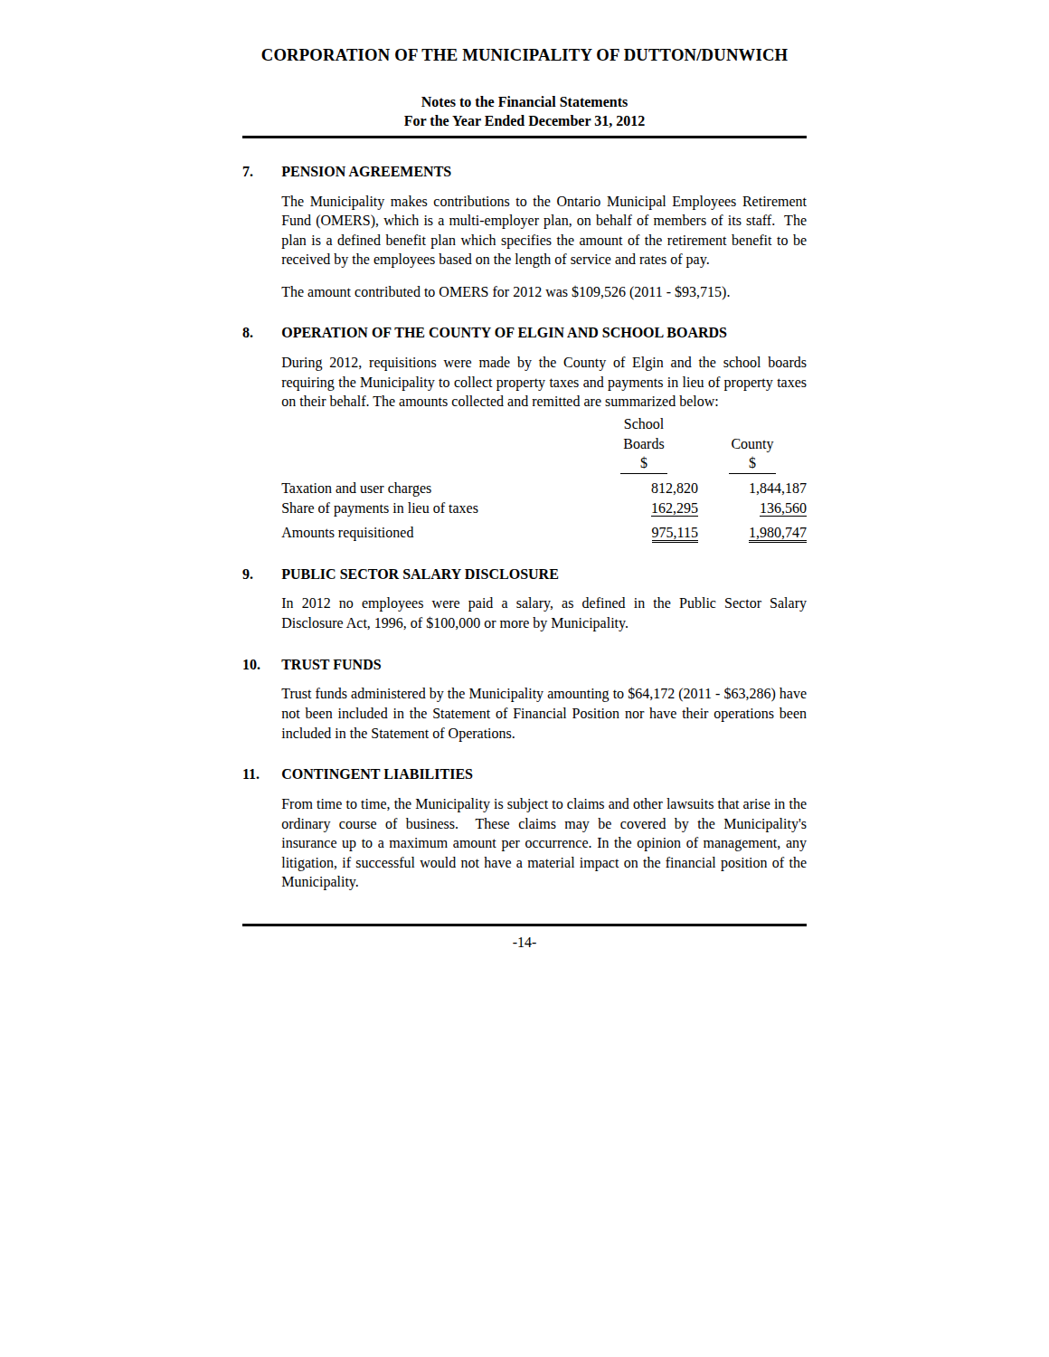CORPORATION OF THE MUNICIPALITY OF DUTTON/DUNWICH
Notes to the Financial Statements
For the Year Ended December 31, 2012
7. PENSION AGREEMENTS
The Municipality makes contributions to the Ontario Municipal Employees Retirement Fund (OMERS), which is a multi-employer plan, on behalf of members of its staff. The plan is a defined benefit plan which specifies the amount of the retirement benefit to be received by the employees based on the length of service and rates of pay.
The amount contributed to OMERS for 2012 was $109,526 (2011 - $93,715).
8. OPERATION OF THE COUNTY OF ELGIN AND SCHOOL BOARDS
During 2012, requisitions were made by the County of Elgin and the school boards requiring the Municipality to collect property taxes and payments in lieu of property taxes on their behalf. The amounts collected and remitted are summarized below:
| | School | |
| | Boards | County |
| | $ | $ |
| Taxation and user charges | 812,820 | 1,844,187 |
| Share of payments in lieu of taxes | 162,295 | 136,560 |
| Amounts requisitioned | 975,115 | 1,980,747 |
9. PUBLIC SECTOR SALARY DISCLOSURE
In 2012 no employees were paid a salary, as defined in the Public Sector Salary Disclosure Act, 1996, of $100,000 or more by Municipality.
10. TRUST FUNDS
Trust funds administered by the Municipality amounting to $64,172 (2011 - $63,286) have not been included in the Statement of Financial Position nor have their operations been included in the Statement of Operations.
11. CONTINGENT LIABILITIES
From time to time, the Municipality is subject to claims and other lawsuits that arise in the ordinary course of business. These claims may be covered by the Municipality's insurance up to a maximum amount per occurrence. In the opinion of management, any litigation, if successful would not have a material impact on the financial position of the Municipality.
-14-